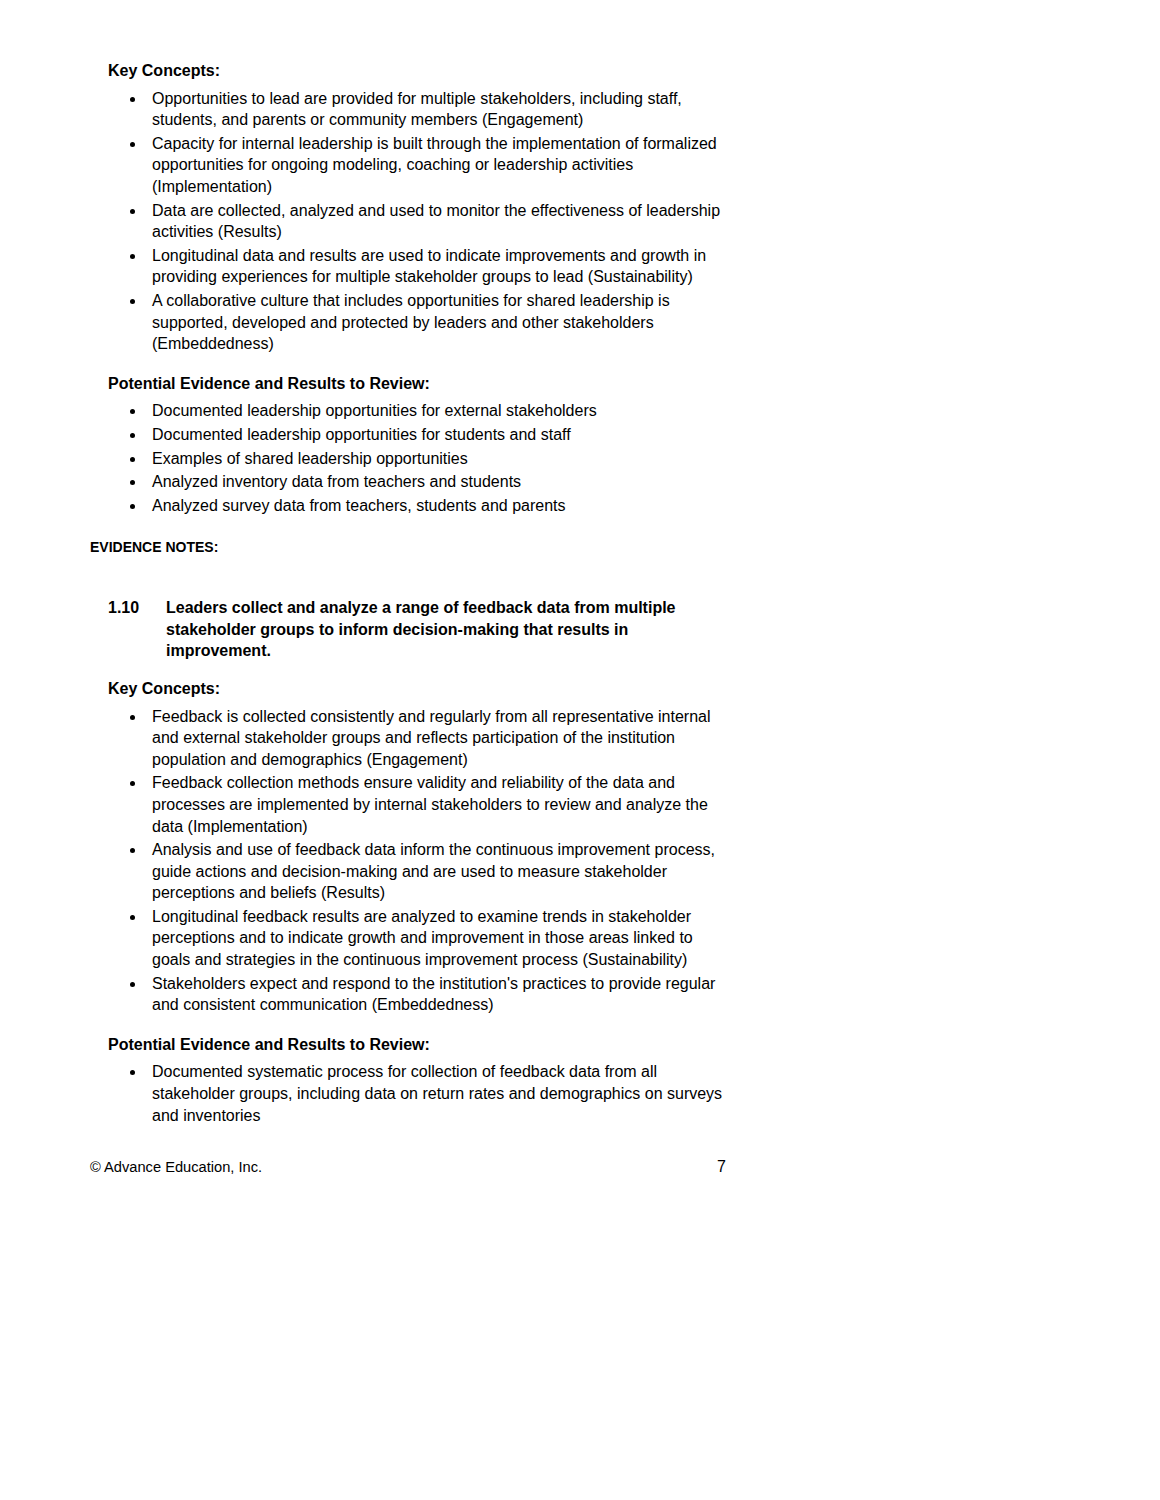Key Concepts:
Opportunities to lead are provided for multiple stakeholders, including staff, students, and parents or community members (Engagement)
Capacity for internal leadership is built through the implementation of formalized opportunities for ongoing modeling, coaching or leadership activities (Implementation)
Data are collected, analyzed and used to monitor the effectiveness of leadership activities (Results)
Longitudinal data and results are used to indicate improvements and growth in providing experiences for multiple stakeholder groups to lead (Sustainability)
A collaborative culture that includes opportunities for shared leadership is supported, developed and protected by leaders and other stakeholders (Embeddedness)
Potential Evidence and Results to Review:
Documented leadership opportunities for external stakeholders
Documented leadership opportunities for students and staff
Examples of shared leadership opportunities
Analyzed inventory data from teachers and students
Analyzed survey data from teachers, students and parents
EVIDENCE NOTES:
1.10 Leaders collect and analyze a range of feedback data from multiple stakeholder groups to inform decision-making that results in improvement.
Key Concepts:
Feedback is collected consistently and regularly from all representative internal and external stakeholder groups and reflects participation of the institution population and demographics (Engagement)
Feedback collection methods ensure validity and reliability of the data and processes are implemented by internal stakeholders to review and analyze the data (Implementation)
Analysis and use of feedback data inform the continuous improvement process, guide actions and decision-making and are used to measure stakeholder perceptions and beliefs (Results)
Longitudinal feedback results are analyzed to examine trends in stakeholder perceptions and to indicate growth and improvement in those areas linked to goals and strategies in the continuous improvement process (Sustainability)
Stakeholders expect and respond to the institution's practices to provide regular and consistent communication (Embeddedness)
Potential Evidence and Results to Review:
Documented systematic process for collection of feedback data from all stakeholder groups, including data on return rates and demographics on surveys and inventories
© Advance Education, Inc. 7